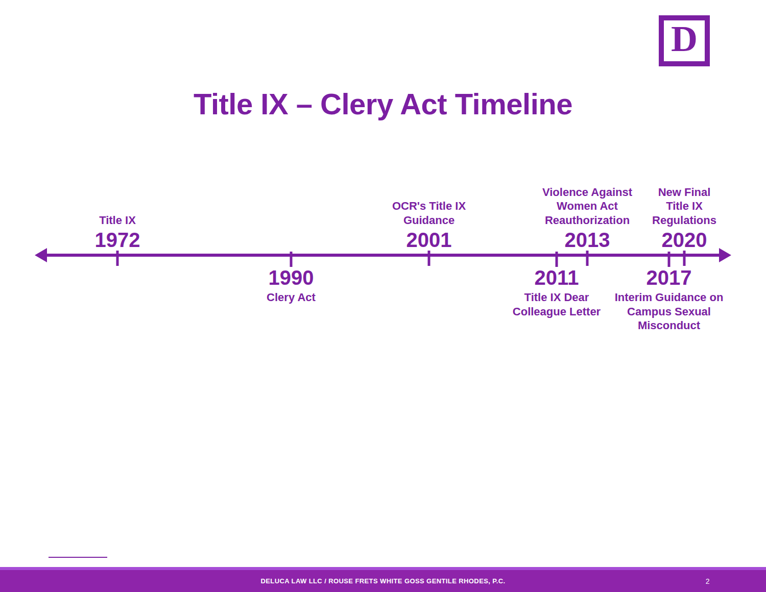D
Title IX – Clery Act Timeline
Title IX
1972
1990
Clery Act
OCR's Title IX
Guidance
2001
2011
Title IX Dear
Colleague Letter
Violence Against
Women Act
Reauthorization
2013
2017
Interim Guidance on
Campus Sexual
Misconduct
New Final
Title IX
Regulations
2020
DELUCA LAW LLC / ROUSE FRETS WHITE GOSS GENTILE RHODES, P.C. 2